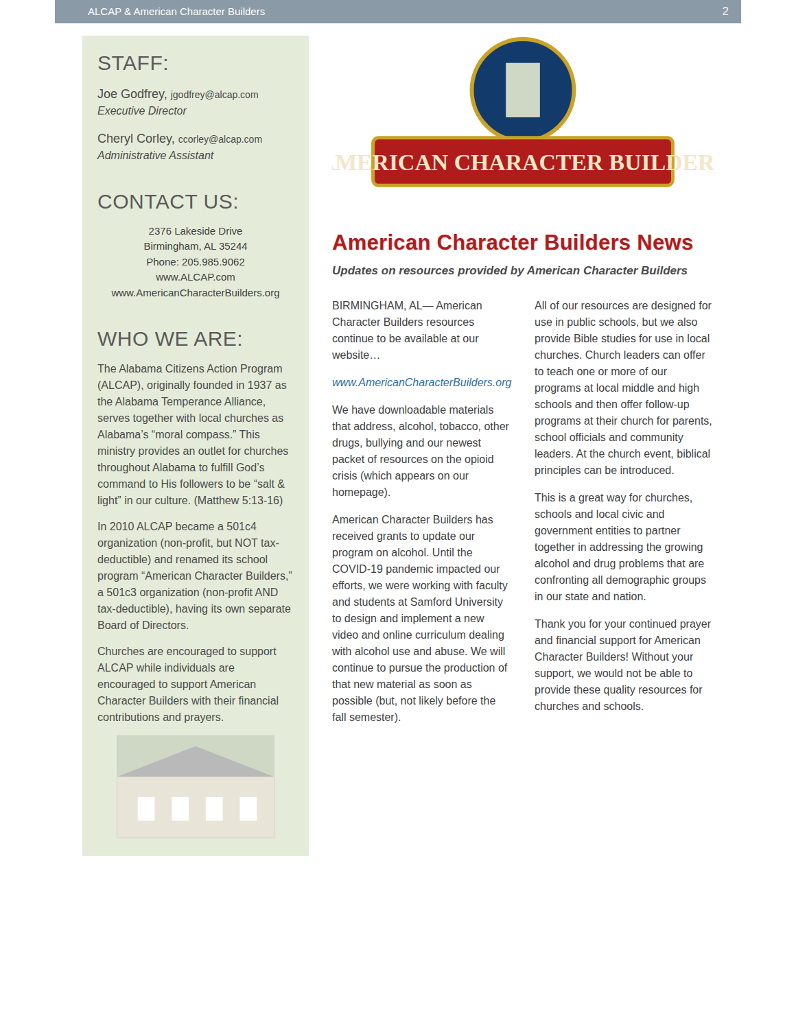ALCAP & American Character Builders 2
STAFF:
Joe Godfrey, jgodfrey@alcap.com
Executive Director
Cheryl Corley, ccorley@alcap.com
Administrative Assistant
CONTACT US:
2376 Lakeside Drive
Birmingham, AL 35244
Phone: 205.985.9062
www.ALCAP.com
www.AmericanCharacterBuilders.org
WHO WE ARE:
The Alabama Citizens Action Program (ALCAP), originally founded in 1937 as the Alabama Temperance Alliance, serves together with local churches as Alabama’s “moral compass.” This ministry provides an outlet for churches throughout Alabama to fulfill God’s command to His followers to be “salt & light” in our culture. (Matthew 5:13-16)
In 2010 ALCAP became a 501c4 organization (non-profit, but NOT tax-deductible) and renamed its school program “American Character Builders,” a 501c3 organization (non-profit AND tax-deductible), having its own separate Board of Directors.
Churches are encouraged to support ALCAP while individuals are encouraged to support American Character Builders with their financial contributions and prayers.
American Character Builders News
Updates on resources provided by American Character Builders
BIRMINGHAM, AL— American Character Builders resources continue to be available at our website…
www.AmericanCharacterBuilders.org
We have downloadable materials that address, alcohol, tobacco, other drugs, bullying and our newest packet of resources on the opioid crisis (which appears on our homepage).
American Character Builders has received grants to update our program on alcohol. Until the COVID-19 pandemic impacted our efforts, we were working with faculty and students at Samford University to design and implement a new video and online curriculum dealing with alcohol use and abuse. We will continue to pursue the production of that new material as soon as possible (but, not likely before the fall semester).
All of our resources are designed for use in public schools, but we also provide Bible studies for use in local churches. Church leaders can offer to teach one or more of our programs at local middle and high schools and then offer follow-up programs at their church for parents, school officials and community leaders. At the church event, biblical principles can be introduced.
This is a great way for churches, schools and local civic and government entities to partner together in addressing the growing alcohol and drug problems that are confronting all demographic groups in our state and nation.
Thank you for your continued prayer and financial support for American Character Builders! Without your support, we would not be able to provide these quality resources for churches and schools.